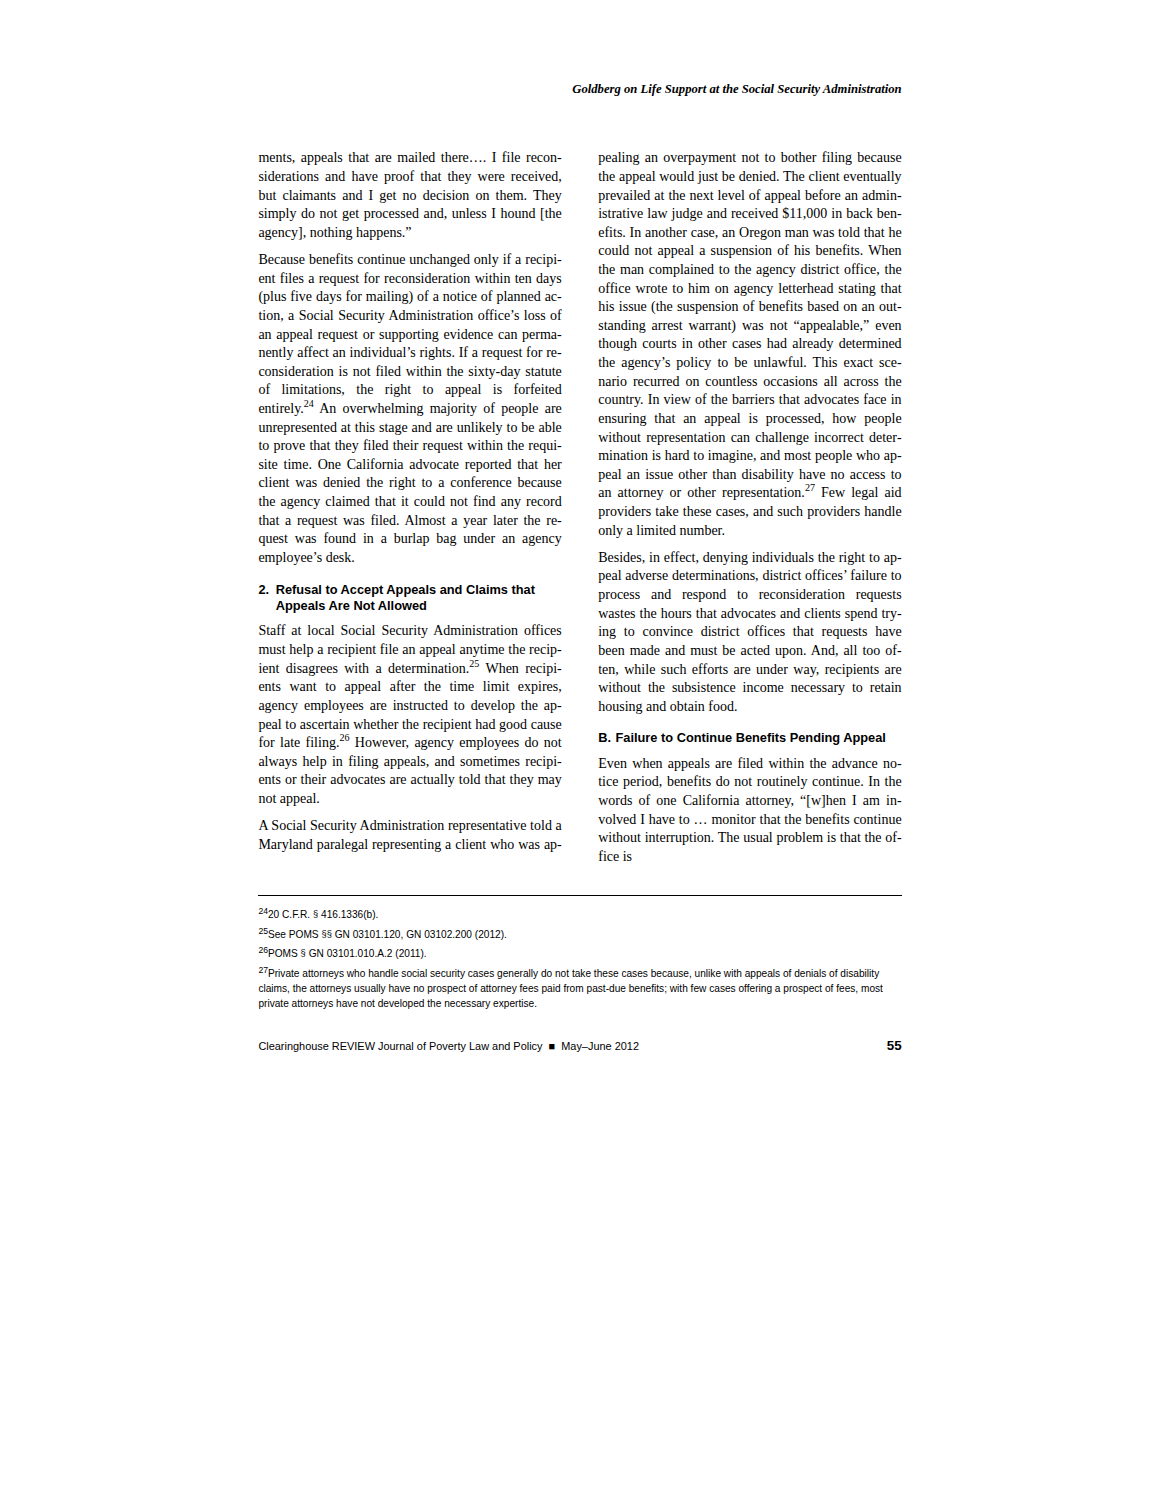Goldberg on Life Support at the Social Security Administration
ments, appeals that are mailed there…. I file reconsiderations and have proof that they were received, but claimants and I get no decision on them. They simply do not get processed and, unless I hound [the agency], nothing happens.”
Because benefits continue unchanged only if a recipient files a request for reconsideration within ten days (plus five days for mailing) of a notice of planned action, a Social Security Administration office’s loss of an appeal request or supporting evidence can permanently affect an individual’s rights. If a request for reconsideration is not filed within the sixty-day statute of limitations, the right to appeal is forfeited entirely.24 An overwhelming majority of people are unrepresented at this stage and are unlikely to be able to prove that they filed their request within the requisite time. One California advocate reported that her client was denied the right to a conference because the agency claimed that it could not find any record that a request was filed. Almost a year later the request was found in a burlap bag under an agency employee’s desk.
2. Refusal to Accept Appeals and Claims that Appeals Are Not Allowed
Staff at local Social Security Administration offices must help a recipient file an appeal anytime the recipient disagrees with a determination.25 When recipients want to appeal after the time limit expires, agency employees are instructed to develop the appeal to ascertain whether the recipient had good cause for late filing.26 However, agency employees do not always help in filing appeals, and sometimes recipients or their advocates are actually told that they may not appeal.
A Social Security Administration representative told a Maryland paralegal representing a client who was appealing an overpayment not to bother filing because the appeal would just be denied. The client eventually prevailed at the next level of appeal before an administrative law judge and received $11,000 in back benefits. In another case, an Oregon man was told that he could not appeal a suspension of his benefits. When the man complained to the agency district office, the office wrote to him on agency letterhead stating that his issue (the suspension of benefits based on an outstanding arrest warrant) was not “appealable,” even though courts in other cases had already determined the agency’s policy to be unlawful. This exact scenario recurred on countless occasions all across the country. In view of the barriers that advocates face in ensuring that an appeal is processed, how people without representation can challenge incorrect determination is hard to imagine, and most people who appeal an issue other than disability have no access to an attorney or other representation.27 Few legal aid providers take these cases, and such providers handle only a limited number.
Besides, in effect, denying individuals the right to appeal adverse determinations, district offices’ failure to process and respond to reconsideration requests wastes the hours that advocates and clients spend trying to convince district offices that requests have been made and must be acted upon. And, all too often, while such efforts are under way, recipients are without the subsistence income necessary to retain housing and obtain food.
B. Failure to Continue Benefits Pending Appeal
Even when appeals are filed within the advance notice period, benefits do not routinely continue. In the words of one California attorney, “[w]hen I am involved I have to … monitor that the benefits continue without interruption. The usual problem is that the office is
2420 C.F.R. § 416.1336(b).
25See POMS §§ GN 03101.120, GN 03102.200 (2012).
26POMS § GN 03101.010.A.2 (2011).
27Private attorneys who handle social security cases generally do not take these cases because, unlike with appeals of denials of disability claims, the attorneys usually have no prospect of attorney fees paid from past-due benefits; with few cases offering a prospect of fees, most private attorneys have not developed the necessary expertise.
Clearinghouse REVIEW Journal of Poverty Law and Policy ■ May–June 2012
55